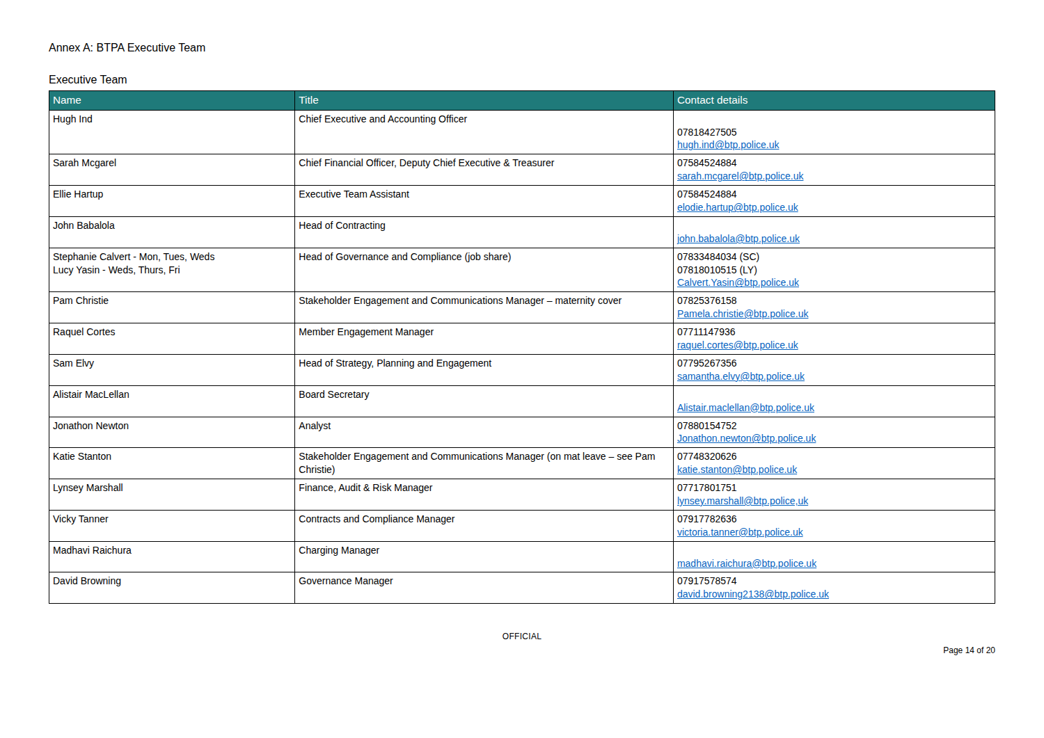Annex A: BTPA Executive Team
Executive Team
| Name | Title | Contact details |
| --- | --- | --- |
| Hugh Ind | Chief Executive and Accounting Officer | 07818427505 hugh.ind@btp.police.uk |
| Sarah Mcgarel | Chief Financial Officer, Deputy Chief Executive & Treasurer | 07584524884 sarah.mcgarel@btp.police.uk |
| Ellie Hartup | Executive Team Assistant | 07584524884 elodie.hartup@btp.police.uk |
| John Babalola | Head of Contracting | john.babalola@btp.police.uk |
| Stephanie Calvert - Mon, Tues, Weds Lucy Yasin - Weds, Thurs, Fri | Head of Governance and Compliance (job share) | 07833484034 (SC) 07818010515 (LY) Calvert.Yasin@btp.police.uk |
| Pam Christie | Stakeholder Engagement and Communications Manager – maternity cover | 07825376158 Pamela.christie@btp.police.uk |
| Raquel Cortes | Member Engagement Manager | 07711147936 raquel.cortes@btp.police.uk |
| Sam Elvy | Head of Strategy, Planning and Engagement | 07795267356 samantha.elvy@btp.police.uk |
| Alistair MacLellan | Board Secretary | Alistair.maclellan@btp.police.uk |
| Jonathon Newton | Analyst | 07880154752 Jonathon.newton@btp.police.uk |
| Katie Stanton | Stakeholder Engagement and Communications Manager (on mat leave – see Pam Christie) | 07748320626 katie.stanton@btp.police.uk |
| Lynsey Marshall | Finance, Audit & Risk Manager | 07717801751 lynsey.marshall@btp.police,uk |
| Vicky Tanner | Contracts and Compliance Manager | 07917782636 victoria.tanner@btp.police.uk |
| Madhavi Raichura | Charging Manager | madhavi.raichura@btp.police.uk |
| David Browning | Governance Manager | 07917578574 david.browning2138@btp.police.uk |
OFFICIAL
Page 14 of 20